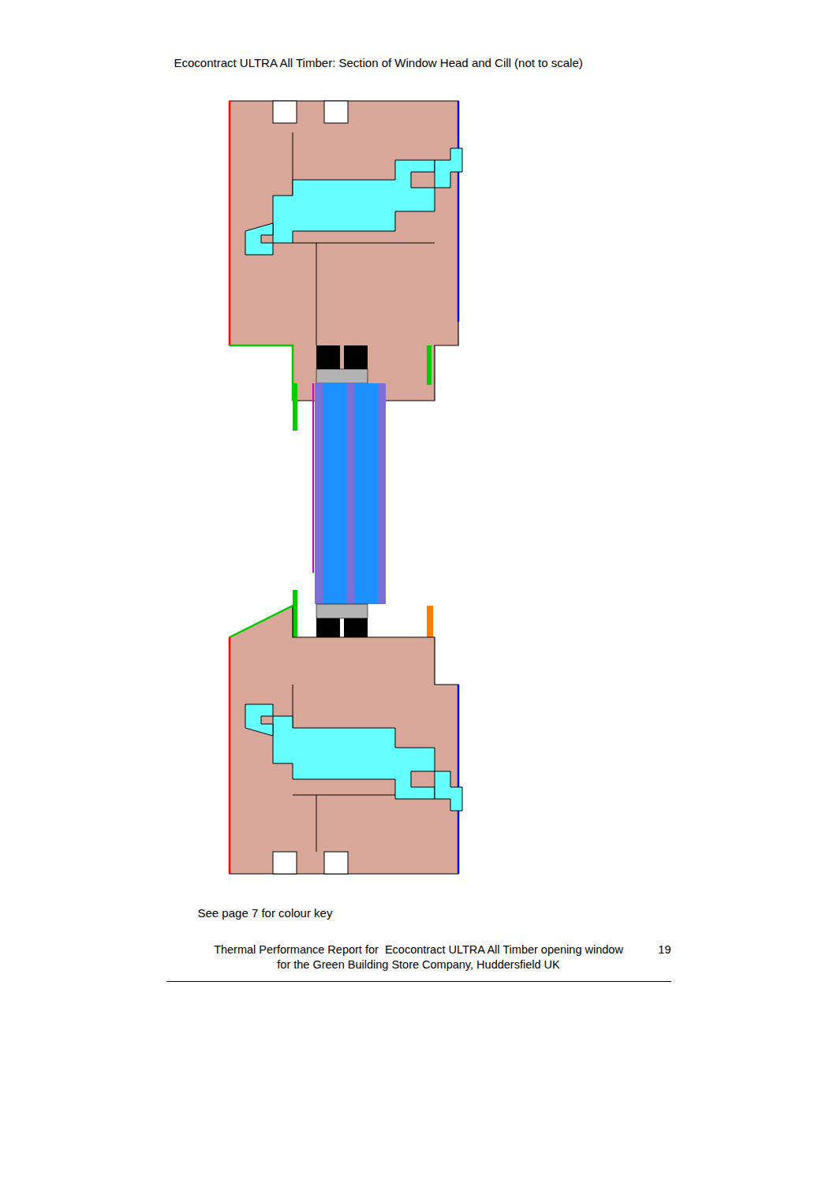Ecocontract ULTRA All Timber: Section of Window Head and Cill (not to scale)
See page 7 for colour key
Thermal Performance Report for Ecocontract ULTRA All Timber opening window 19 for the Green Building Store Company, Huddersfield UK